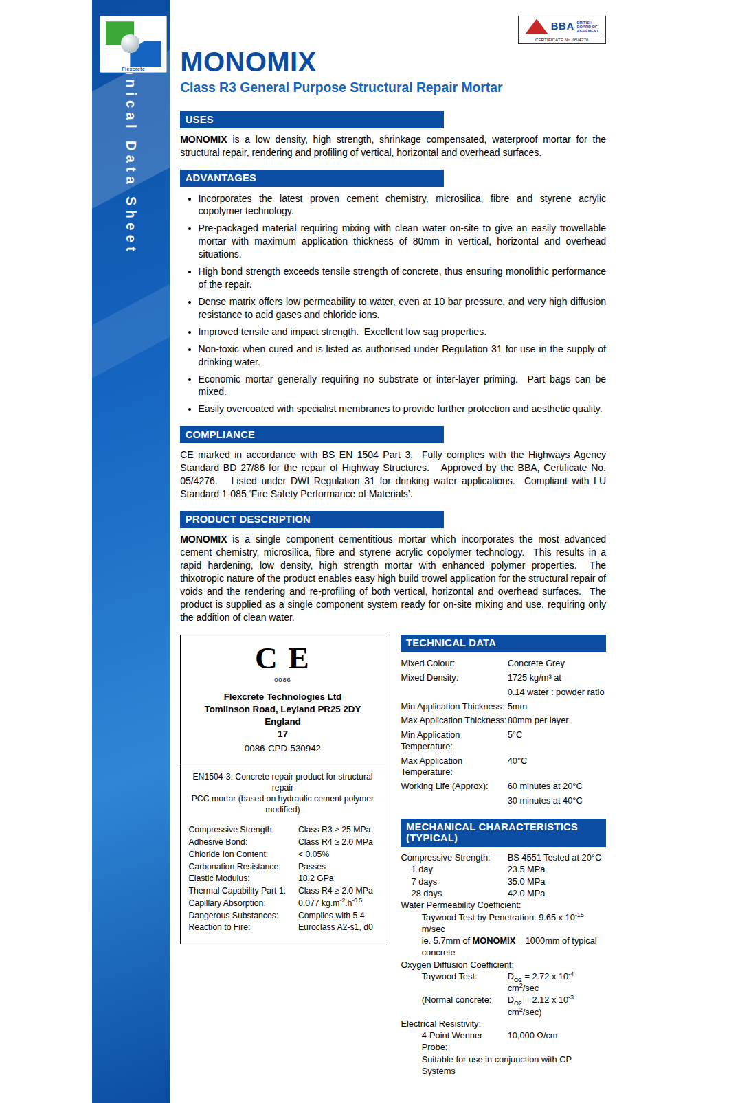Technical Data Sheet
Flexcrete
BBA
BRITISH
BOARD OF
AGRÉMENT
CERTIFICATE No. 05/4276
MONOMIX
Class R3 General Purpose Structural Repair Mortar
USES
MONOMIX is a low density, high strength, shrinkage compensated, waterproof mortar for the structural repair, rendering and profiling of vertical, horizontal and overhead surfaces.
ADVANTAGES
Incorporates the latest proven cement chemistry, microsilica, fibre and styrene acrylic copolymer technology.
Pre-packaged material requiring mixing with clean water on-site to give an easily trowellable mortar with maximum application thickness of 80mm in vertical, horizontal and overhead situations.
High bond strength exceeds tensile strength of concrete, thus ensuring monolithic performance of the repair.
Dense matrix offers low permeability to water, even at 10 bar pressure, and very high diffusion resistance to acid gases and chloride ions.
Improved tensile and impact strength. Excellent low sag properties.
Non-toxic when cured and is listed as authorised under Regulation 31 for use in the supply of drinking water.
Economic mortar generally requiring no substrate or inter-layer priming. Part bags can be mixed.
Easily overcoated with specialist membranes to provide further protection and aesthetic quality.
COMPLIANCE
CE marked in accordance with BS EN 1504 Part 3. Fully complies with the Highways Agency Standard BD 27/86 for the repair of Highway Structures. Approved by the BBA, Certificate No. 05/4276. Listed under DWI Regulation 31 for drinking water applications. Compliant with LU Standard 1-085 ‘Fire Safety Performance of Materials’.
PRODUCT DESCRIPTION
MONOMIX is a single component cementitious mortar which incorporates the most advanced cement chemistry, microsilica, fibre and styrene acrylic copolymer technology. This results in a rapid hardening, low density, high strength mortar with enhanced polymer properties. The thixotropic nature of the product enables easy high build trowel application for the structural repair of voids and the rendering and re-profiling of both vertical, horizontal and overhead surfaces. The product is supplied as a single component system ready for on-site mixing and use, requiring only the addition of clean water.
C E
0086
Flexcrete Technologies Ltd
Tomlinson Road, Leyland PR25 2DY England
17
0086-CPD-530942
EN1504-3: Concrete repair product for structural repair
PCC mortar (based on hydraulic cement polymer modified)
| Compressive Strength: | Class R3 ≥ 25 MPa |
| Adhesive Bond: | Class R4 ≥ 2.0 MPa |
| Chloride Ion Content: | < 0.05% |
| Carbonation Resistance: | Passes |
| Elastic Modulus: | 18.2 GPa |
| Thermal Capability Part 1: | Class R4 ≥ 2.0 MPa |
| Capillary Absorption: | 0.077 kg.m -2 .h -0.5 |
| Dangerous Substances: | Complies with 5.4 |
| Reaction to Fire: | Euroclass A2-s1, d0 |
TECHNICAL DATA
| Mixed Colour: | Concrete Grey |
| Mixed Density: | 1725 kg/m³ at |
| | 0.14 water : powder ratio |
| Min Application Thickness: | 5mm |
| Max Application Thickness: | 80mm per layer |
| Min Application Temperature: | 5°C |
| Max Application Temperature: | 40°C |
| Working Life (Approx): | 60 minutes at 20°C |
| | 30 minutes at 40°C |
MECHANICAL CHARACTERISTICS (TYPICAL)
Compressive Strength:
BS 4551 Tested at 20°C
1 day
23.5 MPa
7 days
35.0 MPa
28 days
42.0 MPa
Water Permeability Coefficient:
Taywood Test by Penetration: 9.65 x 10-15 m/sec
ie. 5.7mm of MONOMIX = 1000mm of typical concrete
Oxygen Diffusion Coefficient:
Taywood Test:
DO2 = 2.72 x 10-4 cm2/sec
(Normal concrete:
DO2 = 2.12 x 10-3 cm2/sec)
Electrical Resistivity:
4-Point Wenner Probe:
10,000 Ω/cm
Suitable for use in conjunction with CP Systems